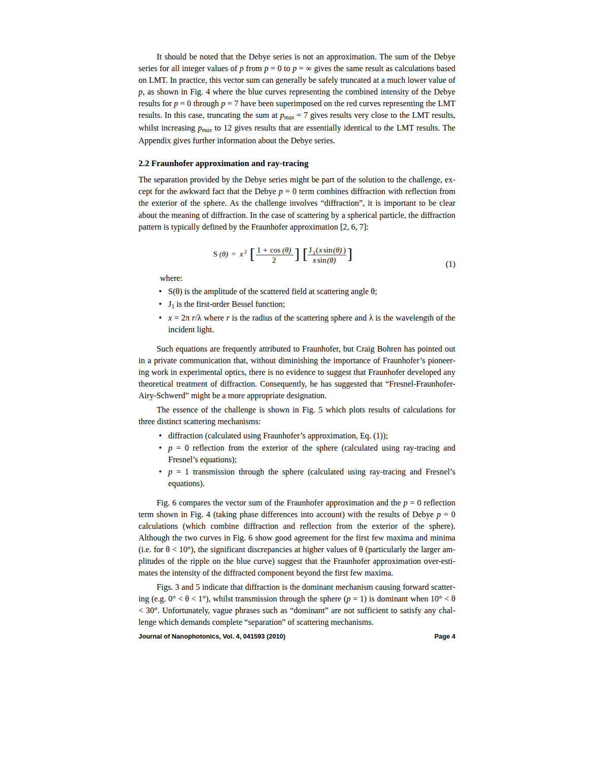It should be noted that the Debye series is not an approximation. The sum of the Debye series for all integer values of p from p = 0 to p = ∞ gives the same result as calculations based on LMT. In practice, this vector sum can generally be safely truncated at a much lower value of p, as shown in Fig. 4 where the blue curves representing the combined intensity of the Debye results for p = 0 through p = 7 have been superimposed on the red curves representing the LMT results. In this case, truncating the sum at pmax = 7 gives results very close to the LMT results, whilst increasing pmax to 12 gives results that are essentially identical to the LMT results. The Appendix gives further information about the Debye series.
2.2 Fraunhofer approximation and ray-tracing
The separation provided by the Debye series might be part of the solution to the challenge, except for the awkward fact that the Debye p = 0 term combines diffraction with reflection from the exterior of the sphere. As the challenge involves “diffraction”, it is important to be clear about the meaning of diffraction. In the case of scattering by a spherical particle, the diffraction pattern is typically defined by the Fraunhofer approximation [2, 6, 7]:
S (θ) = x 2 [ 1 + cos (θ) 2 ] [ J 1 ( x sin (θ) ) x sin (θ) ]
(1)
where:
S(θ) is the amplitude of the scattered field at scattering angle θ;
J1 is the first-order Bessel function;
x = 2π r/λ where r is the radius of the scattering sphere and λ is the wavelength of the incident light.
Such equations are frequently attributed to Fraunhofer, but Craig Bohren has pointed out in a private communication that, without diminishing the importance of Fraunhofer’s pioneering work in experimental optics, there is no evidence to suggest that Fraunhofer developed any theoretical treatment of diffraction. Consequently, he has suggested that “Fresnel-Fraunhofer-Airy-Schwerd” might be a more appropriate designation.
The essence of the challenge is shown in Fig. 5 which plots results of calculations for three distinct scattering mechanisms:
diffraction (calculated using Fraunhofer’s approximation, Eq. (1));
p = 0 reflection from the exterior of the sphere (calculated using ray-tracing and Fresnel’s equations);
p = 1 transmission through the sphere (calculated using ray-tracing and Fresnel’s equations).
Fig. 6 compares the vector sum of the Fraunhofer approximation and the p = 0 reflection term shown in Fig. 4 (taking phase differences into account) with the results of Debye p = 0 calculations (which combine diffraction and reflection from the exterior of the sphere). Although the two curves in Fig. 6 show good agreement for the first few maxima and minima (i.e. for θ < 10°), the significant discrepancies at higher values of θ (particularly the larger amplitudes of the ripple on the blue curve) suggest that the Fraunhofer approximation over-estimates the intensity of the diffracted component beyond the first few maxima.
Figs. 3 and 5 indicate that diffraction is the dominant mechanism causing forward scattering (e.g. 0° < θ < 1°), whilst transmission through the sphere (p = 1) is dominant when 10° < θ < 30°. Unfortunately, vague phrases such as “dominant” are not sufficient to satisfy any challenge which demands complete “separation” of scattering mechanisms.
Journal of Nanophotonics, Vol. 4, 041593 (2010) Page 4